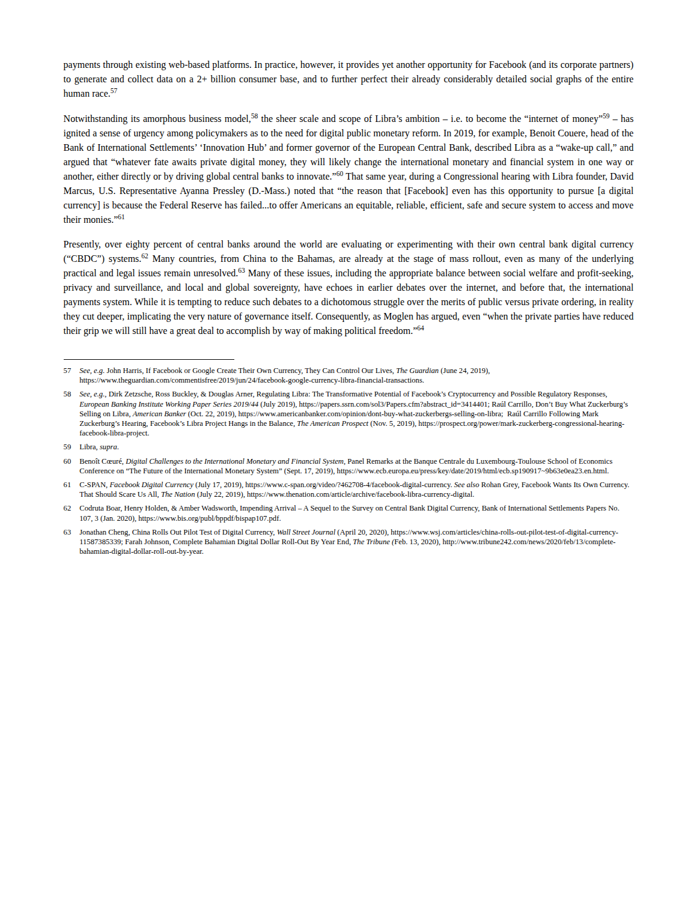payments through existing web-based platforms. In practice, however, it provides yet another opportunity for Facebook (and its corporate partners) to generate and collect data on a 2+ billion consumer base, and to further perfect their already considerably detailed social graphs of the entire human race.57
Notwithstanding its amorphous business model,58 the sheer scale and scope of Libra’s ambition – i.e. to become the “internet of money”59 – has ignited a sense of urgency among policymakers as to the need for digital public monetary reform. In 2019, for example, Benoit Couere, head of the Bank of International Settlements’ ‘Innovation Hub’ and former governor of the European Central Bank, described Libra as a “wake-up call,” and argued that “whatever fate awaits private digital money, they will likely change the international monetary and financial system in one way or another, either directly or by driving global central banks to innovate.”60 That same year, during a Congressional hearing with Libra founder, David Marcus, U.S. Representative Ayanna Pressley (D.-Mass.) noted that “the reason that [Facebook] even has this opportunity to pursue [a digital currency] is because the Federal Reserve has failed...to offer Americans an equitable, reliable, efficient, safe and secure system to access and move their monies.”61
Presently, over eighty percent of central banks around the world are evaluating or experimenting with their own central bank digital currency (“CBDC”) systems.62 Many countries, from China to the Bahamas, are already at the stage of mass rollout, even as many of the underlying practical and legal issues remain unresolved.63 Many of these issues, including the appropriate balance between social welfare and profit-seeking, privacy and surveillance, and local and global sovereignty, have echoes in earlier debates over the internet, and before that, the international payments system. While it is tempting to reduce such debates to a dichotomous struggle over the merits of public versus private ordering, in reality they cut deeper, implicating the very nature of governance itself. Consequently, as Moglen has argued, even “when the private parties have reduced their grip we will still have a great deal to accomplish by way of making political freedom.”64
57 See, e.g. John Harris, If Facebook or Google Create Their Own Currency, They Can Control Our Lives, The Guardian (June 24, 2019), https://www.theguardian.com/commentisfree/2019/jun/24/facebook-google-currency-libra-financial-transactions.
58 See, e.g., Dirk Zetzsche, Ross Buckley, & Douglas Arner, Regulating Libra: The Transformative Potential of Facebook’s Cryptocurrency and Possible Regulatory Responses, European Banking Institute Working Paper Series 2019/44 (July 2019), https://papers.ssrn.com/sol3/Papers.cfm?abstract_id=3414401; Raúl Carrillo, Don’t Buy What Zuckerburg’s Selling on Libra, American Banker (Oct. 22, 2019), https://www.americanbanker.com/opinion/dont-buy-what-zuckerbergs-selling-on-libra; Raúl Carrillo Following Mark Zuckerburg’s Hearing, Facebook’s Libra Project Hangs in the Balance, The American Prospect (Nov. 5, 2019), https://prospect.org/power/mark-zuckerberg-congressional-hearing-facebook-libra-project.
59 Libra, supra.
60 Benoît Cœuré, Digital Challenges to the International Monetary and Financial System, Panel Remarks at the Banque Centrale du Luxembourg-Toulouse School of Economics Conference on “The Future of the International Monetary System” (Sept. 17, 2019), https://www.ecb.europa.eu/press/key/date/2019/html/ecb.sp190917~9b63e0ea23.en.html.
61 C-SPAN, Facebook Digital Currency (July 17, 2019), https://www.c-span.org/video/?462708-4/facebook-digital-currency. See also Rohan Grey, Facebook Wants Its Own Currency. That Should Scare Us All, The Nation (July 22, 2019), https://www.thenation.com/article/archive/facebook-libra-currency-digital.
62 Codruta Boar, Henry Holden, & Amber Wadsworth, Impending Arrival – A Sequel to the Survey on Central Bank Digital Currency, Bank of International Settlements Papers No. 107, 3 (Jan. 2020), https://www.bis.org/publ/bppdf/bispap107.pdf.
63 Jonathan Cheng, China Rolls Out Pilot Test of Digital Currency, Wall Street Journal (April 20, 2020), https://www.wsj.com/articles/china-rolls-out-pilot-test-of-digital-currency-11587385339; Farah Johnson, Complete Bahamian Digital Dollar Roll-Out By Year End, The Tribune (Feb. 13, 2020), http://www.tribune242.com/news/2020/feb/13/complete-bahamian-digital-dollar-roll-out-by-year.